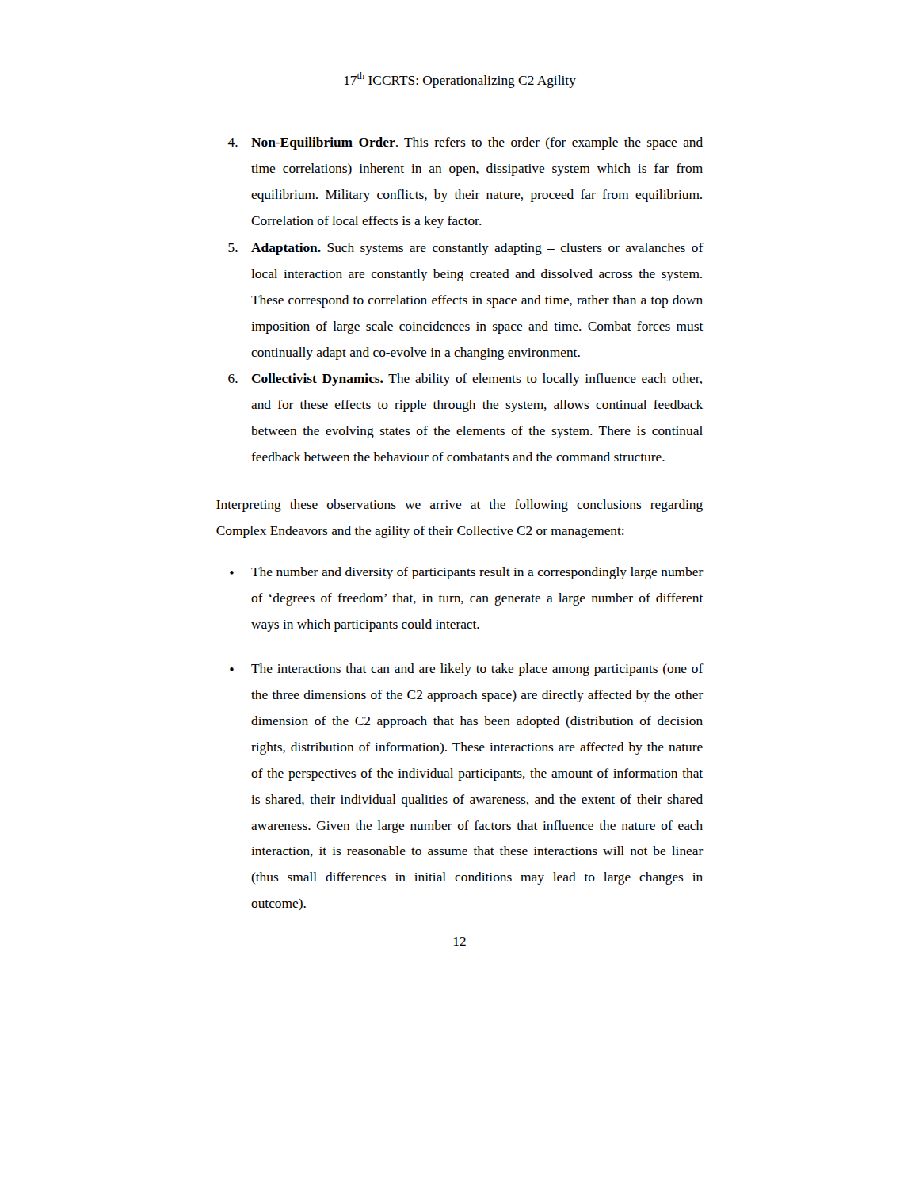17th ICCRTS: Operationalizing C2 Agility
Non-Equilibrium Order. This refers to the order (for example the space and time correlations) inherent in an open, dissipative system which is far from equilibrium. Military conflicts, by their nature, proceed far from equilibrium. Correlation of local effects is a key factor.
Adaptation. Such systems are constantly adapting – clusters or avalanches of local interaction are constantly being created and dissolved across the system. These correspond to correlation effects in space and time, rather than a top down imposition of large scale coincidences in space and time. Combat forces must continually adapt and co-evolve in a changing environment.
Collectivist Dynamics. The ability of elements to locally influence each other, and for these effects to ripple through the system, allows continual feedback between the evolving states of the elements of the system. There is continual feedback between the behaviour of combatants and the command structure.
Interpreting these observations we arrive at the following conclusions regarding Complex Endeavors and the agility of their Collective C2 or management:
The number and diversity of participants result in a correspondingly large number of ‘degrees of freedom’ that, in turn, can generate a large number of different ways in which participants could interact.
The interactions that can and are likely to take place among participants (one of the three dimensions of the C2 approach space) are directly affected by the other dimension of the C2 approach that has been adopted (distribution of decision rights, distribution of information). These interactions are affected by the nature of the perspectives of the individual participants, the amount of information that is shared, their individual qualities of awareness, and the extent of their shared awareness. Given the large number of factors that influence the nature of each interaction, it is reasonable to assume that these interactions will not be linear (thus small differences in initial conditions may lead to large changes in outcome).
12